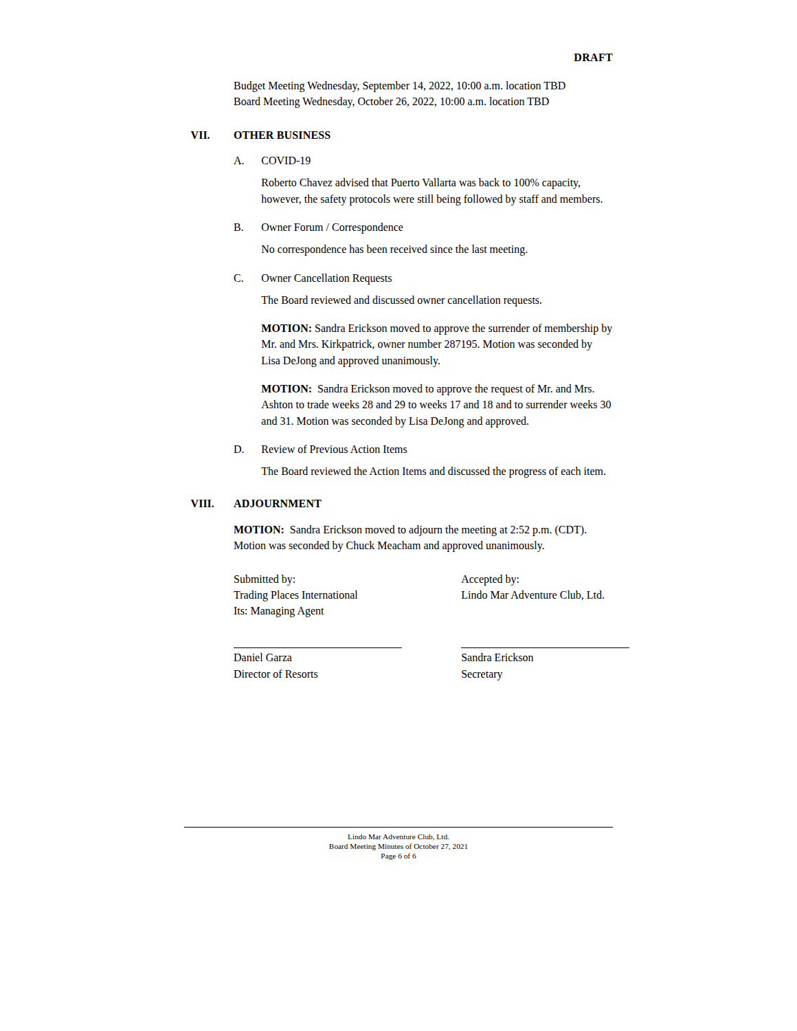DRAFT
Budget Meeting Wednesday, September 14, 2022, 10:00 a.m. location TBD
Board Meeting Wednesday, October 26, 2022, 10:00 a.m. location TBD
VII.
Other Business
A.
COVID-19
Roberto Chavez advised that Puerto Vallarta was back to 100% capacity, however, the safety protocols were still being followed by staff and members.
B.
Owner Forum / Correspondence
No correspondence has been received since the last meeting.
C.
Owner Cancellation Requests
The Board reviewed and discussed owner cancellation requests.
MOTION: Sandra Erickson moved to approve the surrender of membership by Mr. and Mrs. Kirkpatrick, owner number 287195. Motion was seconded by Lisa DeJong and approved unanimously.
MOTION: Sandra Erickson moved to approve the request of Mr. and Mrs. Ashton to trade weeks 28 and 29 to weeks 17 and 18 and to surrender weeks 30 and 31. Motion was seconded by Lisa DeJong and approved.
D.
Review of Previous Action Items
The Board reviewed the Action Items and discussed the progress of each item.
VIII.
Adjournment
MOTION: Sandra Erickson moved to adjourn the meeting at 2:52 p.m. (CDT). Motion was seconded by Chuck Meacham and approved unanimously.
Submitted by:
Trading Places International
Its: Managing Agent
Accepted by:
Lindo Mar Adventure Club, Ltd.
Daniel Garza
Director of Resorts
Sandra Erickson
Secretary
Lindo Mar Adventure Club, Ltd.
Board Meeting Minutes of October 27, 2021
Page 6 of 6